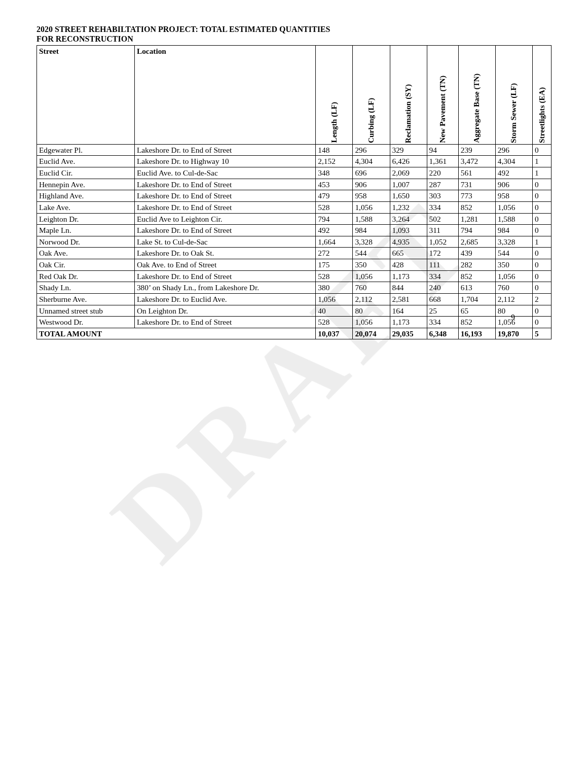DRAFT
2020 Street Rehabiltation Project: Total Estimated Quantities
for Reconstruction
| Street | Location | Length (LF) | Curbing (LF) | Reclamation (SY) | New Pavement (TN) | Aggregate Base (TN) | Storm Sewer (LF) | Streetlights (EA) |
| --- | --- | --- | --- | --- | --- | --- | --- | --- |
| Edgewater Pl. | Lakeshore Dr. to End of Street | 148 | 296 | 329 | 94 | 239 | 296 | 0 |
| Euclid Ave. | Lakeshore Dr. to Highway 10 | 2,152 | 4,304 | 6,426 | 1,361 | 3,472 | 4,304 | 1 |
| Euclid Cir. | Euclid Ave. to Cul-de-Sac | 348 | 696 | 2,069 | 220 | 561 | 492 | 1 |
| Hennepin Ave. | Lakeshore Dr. to End of Street | 453 | 906 | 1,007 | 287 | 731 | 906 | 0 |
| Highland Ave. | Lakeshore Dr. to End of Street | 479 | 958 | 1,650 | 303 | 773 | 958 | 0 |
| Lake Ave. | Lakeshore Dr. to End of Street | 528 | 1,056 | 1,232 | 334 | 852 | 1,056 | 0 |
| Leighton Dr. | Euclid Ave to Leighton Cir. | 794 | 1,588 | 3,264 | 502 | 1,281 | 1,588 | 0 |
| Maple Ln. | Lakeshore Dr. to End of Street | 492 | 984 | 1,093 | 311 | 794 | 984 | 0 |
| Norwood Dr. | Lake St. to Cul-de-Sac | 1,664 | 3,328 | 4,935 | 1,052 | 2,685 | 3,328 | 1 |
| Oak Ave. | Lakeshore Dr. to Oak St. | 272 | 544 | 665 | 172 | 439 | 544 | 0 |
| Oak Cir. | Oak Ave. to End of Street | 175 | 350 | 428 | 111 | 282 | 350 | 0 |
| Red Oak Dr. | Lakeshore Dr. to End of Street | 528 | 1,056 | 1,173 | 334 | 852 | 1,056 | 0 |
| Shady Ln. | 380’ on Shady Ln., from Lakeshore Dr. | 380 | 760 | 844 | 240 | 613 | 760 | 0 |
| Sherburne Ave. | Lakeshore Dr. to Euclid Ave. | 1,056 | 2,112 | 2,581 | 668 | 1,704 | 2,112 | 2 |
| Unnamed street stub | On Leighton Dr. | 40 | 80 | 164 | 25 | 65 | 80 | 0 |
| Westwood Dr. | Lakeshore Dr. to End of Street | 528 | 1,056 | 1,173 | 334 | 852 | 1,056 | 0 |
| TOTAL AMOUNT | 10,037 | 20,074 | 29,035 | 6,348 | 16,193 | 19,870 | 5 |
9